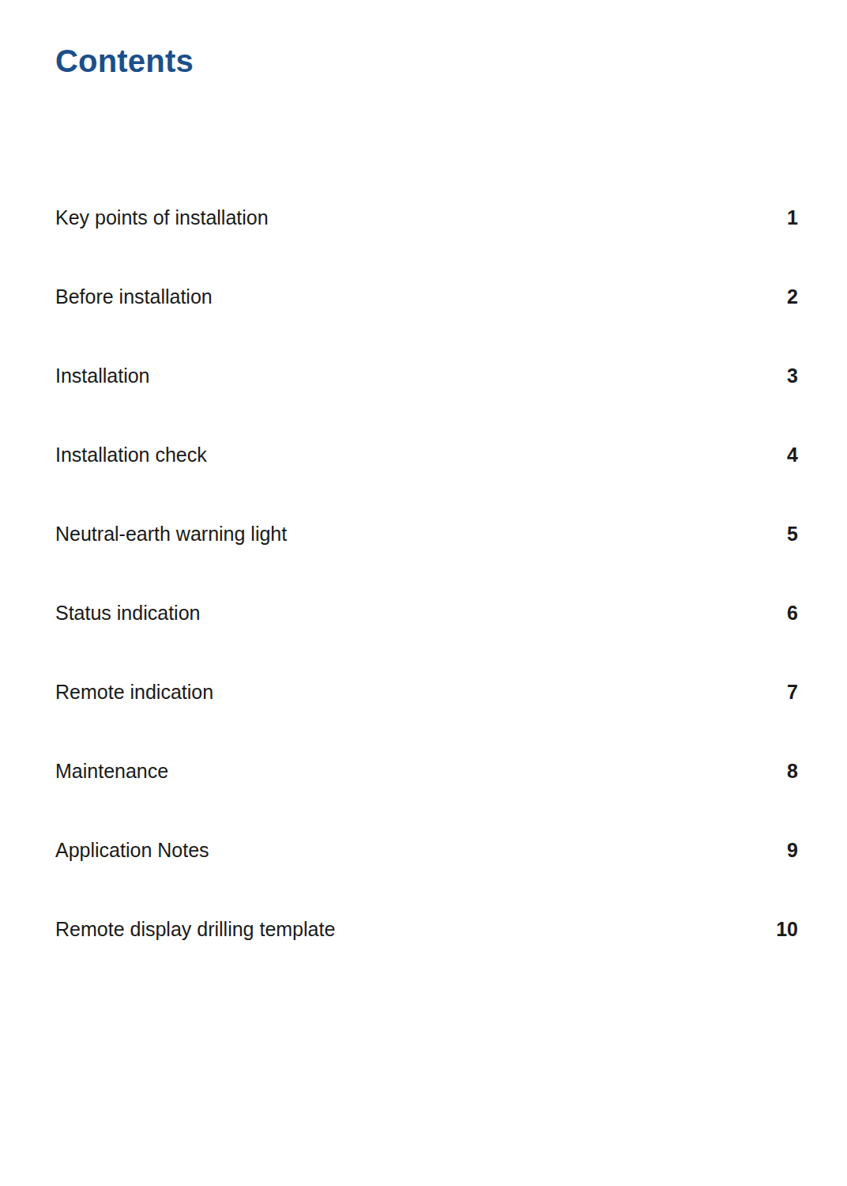Contents
Key points of installation 1
Before installation 2
Installation 3
Installation check 4
Neutral-earth warning light 5
Status indication 6
Remote indication 7
Maintenance 8
Application Notes 9
Remote display drilling template 10